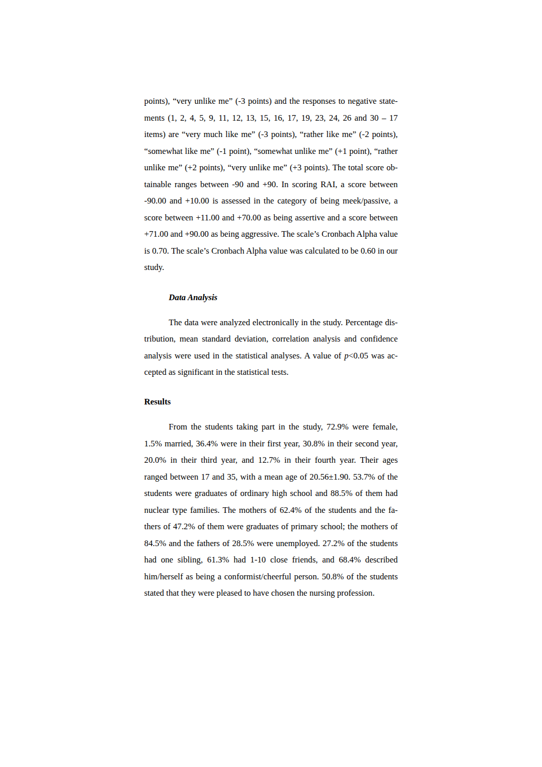points), “very unlike me” (-3 points) and the responses to negative statements (1, 2, 4, 5, 9, 11, 12, 13, 15, 16, 17, 19, 23, 24, 26 and 30 – 17 items) are “very much like me” (-3 points), “rather like me” (-2 points), “somewhat like me” (-1 point), “somewhat unlike me” (+1 point), “rather unlike me” (+2 points), “very unlike me” (+3 points). The total score obtainable ranges between -90 and +90. In scoring RAI, a score between -90.00 and +10.00 is assessed in the category of being meek/passive, a score between +11.00 and +70.00 as being assertive and a score between +71.00 and +90.00 as being aggressive. The scale’s Cronbach Alpha value is 0.70. The scale’s Cronbach Alpha value was calculated to be 0.60 in our study.
Data Analysis
The data were analyzed electronically in the study. Percentage distribution, mean standard deviation, correlation analysis and confidence analysis were used in the statistical analyses. A value of p<0.05 was accepted as significant in the statistical tests.
Results
From the students taking part in the study, 72.9% were female, 1.5% married, 36.4% were in their first year, 30.8% in their second year, 20.0% in their third year, and 12.7% in their fourth year. Their ages ranged between 17 and 35, with a mean age of 20.56±1.90. 53.7% of the students were graduates of ordinary high school and 88.5% of them had nuclear type families. The mothers of 62.4% of the students and the fathers of 47.2% of them were graduates of primary school; the mothers of 84.5% and the fathers of 28.5% were unemployed. 27.2% of the students had one sibling, 61.3% had 1-10 close friends, and 68.4% described him/herself as being a conformist/cheerful person. 50.8% of the students stated that they were pleased to have chosen the nursing profession.